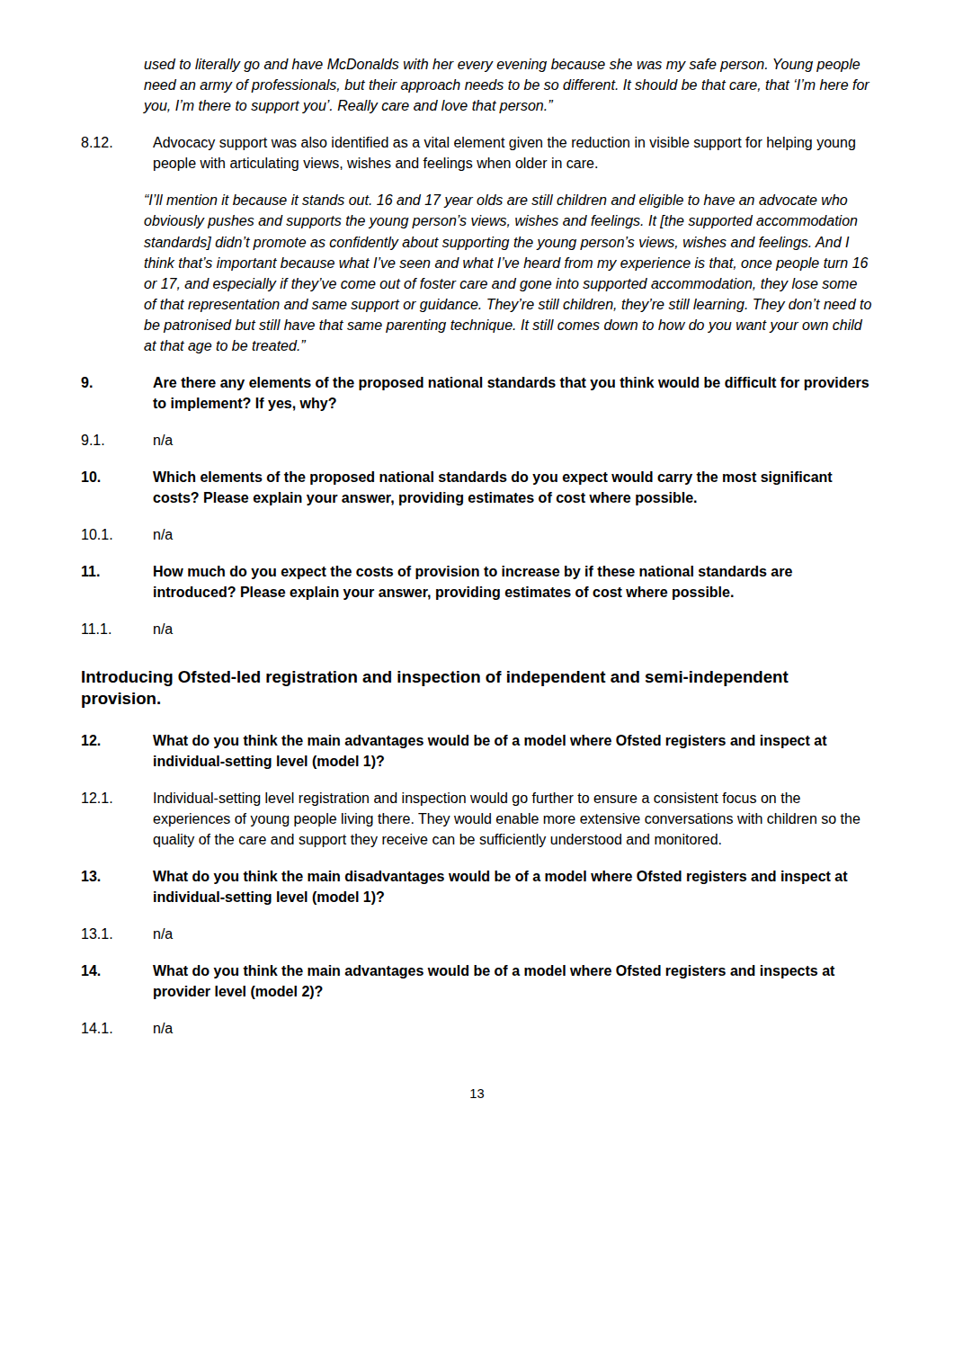used to literally go and have McDonalds with her every evening because she was my safe person. Young people need an army of professionals, but their approach needs to be so different. It should be that care, that ‘I’m here for you, I’m there to support you’. Really care and love that person.”
8.12.
Advocacy support was also identified as a vital element given the reduction in visible support for helping young people with articulating views, wishes and feelings when older in care.
“I’ll mention it because it stands out. 16 and 17 year olds are still children and eligible to have an advocate who obviously pushes and supports the young person’s views, wishes and feelings. It [the supported accommodation standards] didn’t promote as confidently about supporting the young person’s views, wishes and feelings. And I think that’s important because what I’ve seen and what I’ve heard from my experience is that, once people turn 16 or 17, and especially if they’ve come out of foster care and gone into supported accommodation, they lose some of that representation and same support or guidance. They’re still children, they’re still learning. They don’t need to be patronised but still have that same parenting technique. It still comes down to how do you want your own child at that age to be treated.”
9.
Are there any elements of the proposed national standards that you think would be difficult for providers to implement? If yes, why?
9.1.
n/a
10.
Which elements of the proposed national standards do you expect would carry the most significant costs? Please explain your answer, providing estimates of cost where possible.
10.1.
n/a
11.
How much do you expect the costs of provision to increase by if these national standards are introduced? Please explain your answer, providing estimates of cost where possible.
11.1.
n/a
Introducing Ofsted-led registration and inspection of independent and semi-independent provision.
12.
What do you think the main advantages would be of a model where Ofsted registers and inspect at individual-setting level (model 1)?
12.1.
Individual-setting level registration and inspection would go further to ensure a consistent focus on the experiences of young people living there. They would enable more extensive conversations with children so the quality of the care and support they receive can be sufficiently understood and monitored.
13.
What do you think the main disadvantages would be of a model where Ofsted registers and inspect at individual-setting level (model 1)?
13.1.
n/a
14.
What do you think the main advantages would be of a model where Ofsted registers and inspects at provider level (model 2)?
14.1.
n/a
13